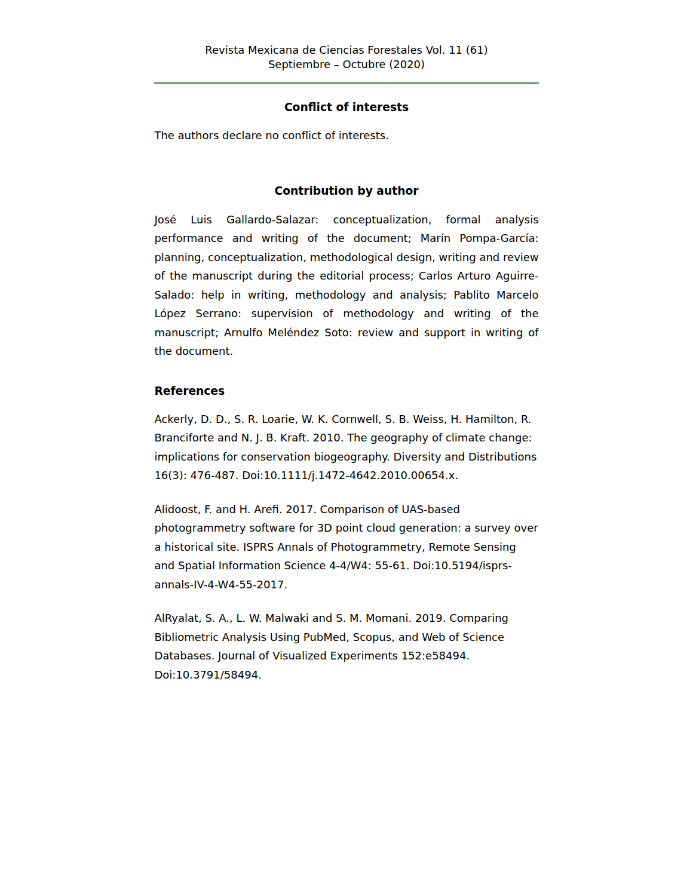Revista Mexicana de Ciencias Forestales Vol. 11 (61)
Septiembre – Octubre (2020)
Conflict of interests
The authors declare no conflict of interests.
Contribution by author
José Luis Gallardo-Salazar: conceptualization, formal analysis performance and writing of the document; Marín Pompa-García: planning, conceptualization, methodological design, writing and review of the manuscript during the editorial process; Carlos Arturo Aguirre-Salado: help in writing, methodology and analysis; Pablito Marcelo López Serrano: supervision of methodology and writing of the manuscript; Arnulfo Meléndez Soto: review and support in writing of the document.
References
Ackerly, D. D., S. R. Loarie, W. K. Cornwell, S. B. Weiss, H. Hamilton, R. Branciforte and N. J. B. Kraft. 2010. The geography of climate change: implications for conservation biogeography. Diversity and Distributions 16(3): 476-487. Doi:10.1111/j.1472-4642.2010.00654.x.
Alidoost, F. and H. Arefi. 2017. Comparison of UAS-based photogrammetry software for 3D point cloud generation: a survey over a historical site. ISPRS Annals of Photogrammetry, Remote Sensing and Spatial Information Science 4-4/W4: 55-61. Doi:10.5194/isprs-annals-IV-4-W4-55-2017.
AlRyalat, S. A., L. W. Malwaki and S. M. Momani. 2019. Comparing Bibliometric Analysis Using PubMed, Scopus, and Web of Science Databases. Journal of Visualized Experiments 152:e58494. Doi:10.3791/58494.